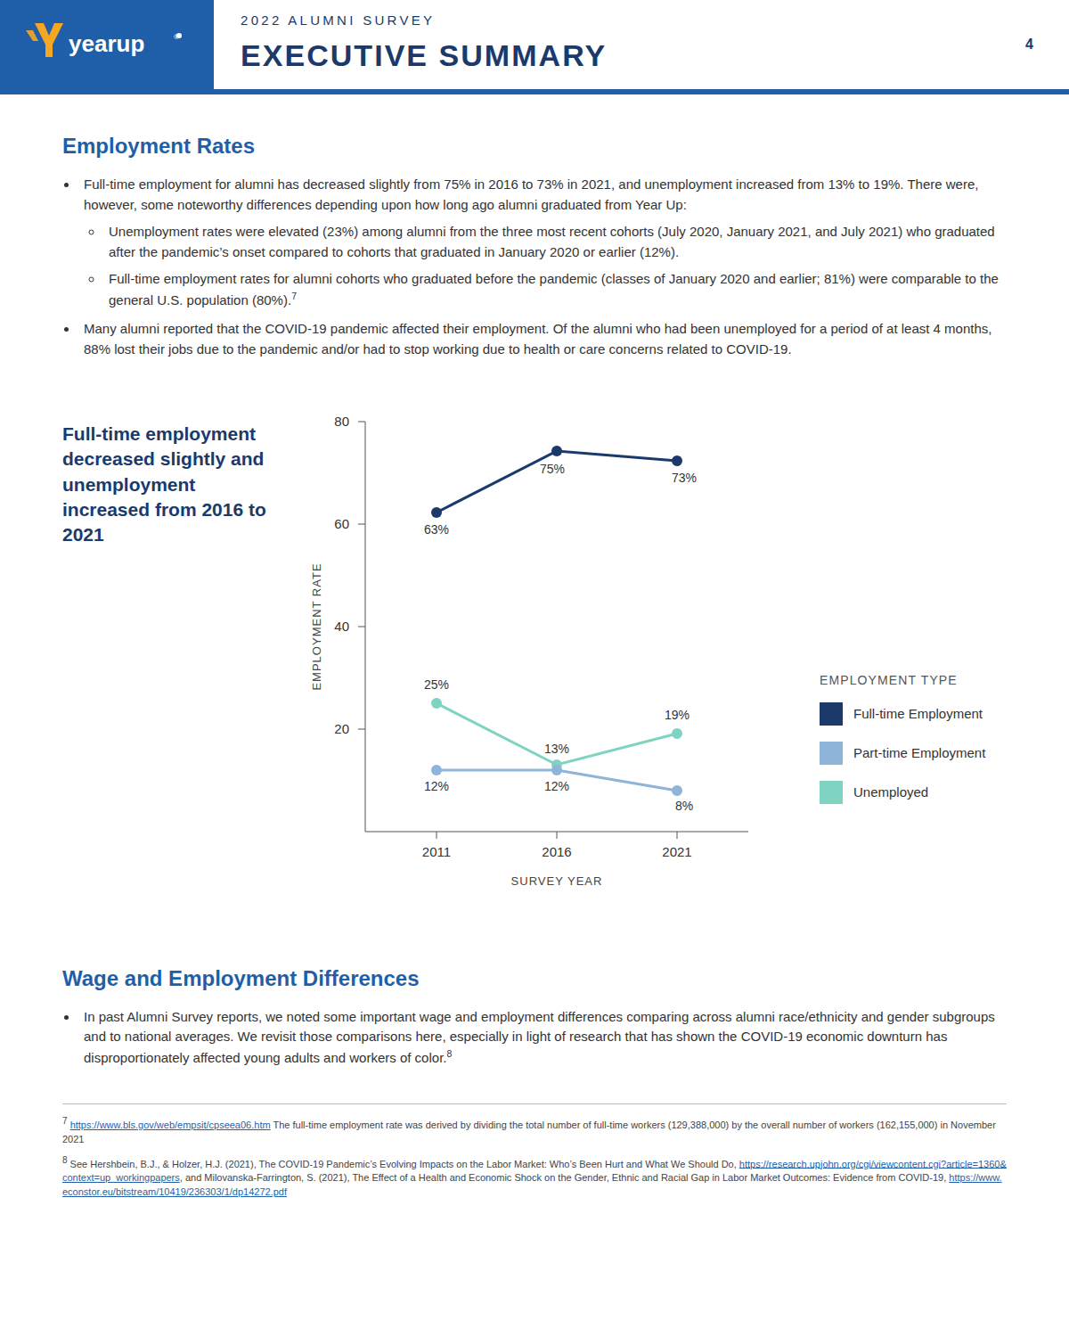yearup ®
2022 ALUMNI SURVEY
EXECUTIVE SUMMARY
4
Employment Rates
Full-time employment for alumni has decreased slightly from 75% in 2016 to 73% in 2021, and unemployment increased from 13% to 19%. There were, however, some noteworthy differences depending upon how long ago alumni graduated from Year Up:
Unemployment rates were elevated (23%) among alumni from the three most recent cohorts (July 2020, January 2021, and July 2021) who graduated after the pandemic’s onset compared to cohorts that graduated in January 2020 or earlier (12%).
Full-time employment rates for alumni cohorts who graduated before the pandemic (classes of January 2020 and earlier; 81%) were comparable to the general U.S. population (80%).7
Many alumni reported that the COVID-19 pandemic affected their employment. Of the alumni who had been unemployed for a period of at least 4 months, 88% lost their jobs due to the pandemic and/or had to stop working due to health or care concerns related to COVID-19.
Full-time employment decreased slightly and unemployment increased from 2016 to 2021
80 60 40 20 EMPLOYMENT RATE 2011 2016 2021 SURVEY YEAR 63% 75% 73% 25% 13% 19% 12% 12% 8%
Employment Type
Full-time Employment
Part-time Employment
Unemployed
Wage and Employment Differences
In past Alumni Survey reports, we noted some important wage and employment differences comparing across alumni race/ethnicity and gender subgroups and to national averages. We revisit those comparisons here, especially in light of research that has shown the COVID-19 economic downturn has disproportionately affected young adults and workers of color.8
7 https://www.bls.gov/web/empsit/cpseea06.htm The full-time employment rate was derived by dividing the total number of full-time workers (129,388,000) by the overall number of workers (162,155,000) in November 2021
8 See Hershbein, B.J., & Holzer, H.J. (2021), The COVID-19 Pandemic’s Evolving Impacts on the Labor Market: Who’s Been Hurt and What We Should Do, https://research.upjohn.org/cgi/viewcontent.cgi?article=1360&context=up_workingpapers, and Milovanska-Farrington, S. (2021), The Effect of a Health and Economic Shock on the Gender, Ethnic and Racial Gap in Labor Market Outcomes: Evidence from COVID-19, https://www.econstor.eu/bitstream/10419/236303/1/dp14272.pdf